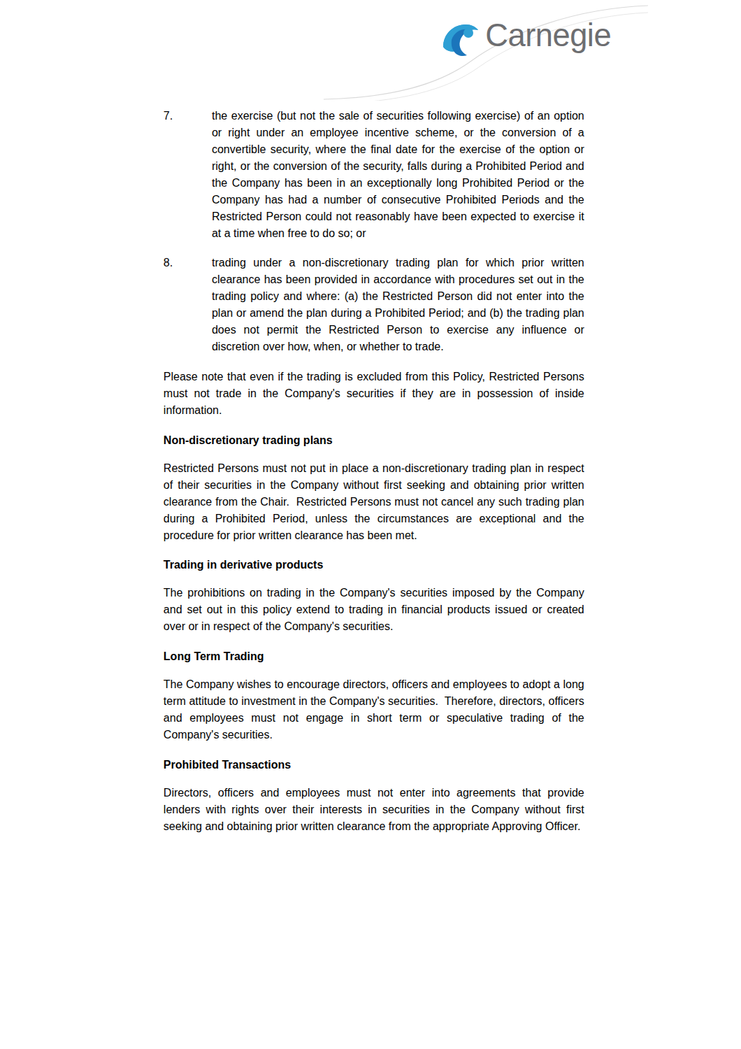Carnegie
7. the exercise (but not the sale of securities following exercise) of an option or right under an employee incentive scheme, or the conversion of a convertible security, where the final date for the exercise of the option or right, or the conversion of the security, falls during a Prohibited Period and the Company has been in an exceptionally long Prohibited Period or the Company has had a number of consecutive Prohibited Periods and the Restricted Person could not reasonably have been expected to exercise it at a time when free to do so; or
8. trading under a non-discretionary trading plan for which prior written clearance has been provided in accordance with procedures set out in the trading policy and where: (a) the Restricted Person did not enter into the plan or amend the plan during a Prohibited Period; and (b) the trading plan does not permit the Restricted Person to exercise any influence or discretion over how, when, or whether to trade.
Please note that even if the trading is excluded from this Policy, Restricted Persons must not trade in the Company's securities if they are in possession of inside information.
Non-discretionary trading plans
Restricted Persons must not put in place a non-discretionary trading plan in respect of their securities in the Company without first seeking and obtaining prior written clearance from the Chair. Restricted Persons must not cancel any such trading plan during a Prohibited Period, unless the circumstances are exceptional and the procedure for prior written clearance has been met.
Trading in derivative products
The prohibitions on trading in the Company's securities imposed by the Company and set out in this policy extend to trading in financial products issued or created over or in respect of the Company's securities.
Long Term Trading
The Company wishes to encourage directors, officers and employees to adopt a long term attitude to investment in the Company's securities. Therefore, directors, officers and employees must not engage in short term or speculative trading of the Company's securities.
Prohibited Transactions
Directors, officers and employees must not enter into agreements that provide lenders with rights over their interests in securities in the Company without first seeking and obtaining prior written clearance from the appropriate Approving Officer.